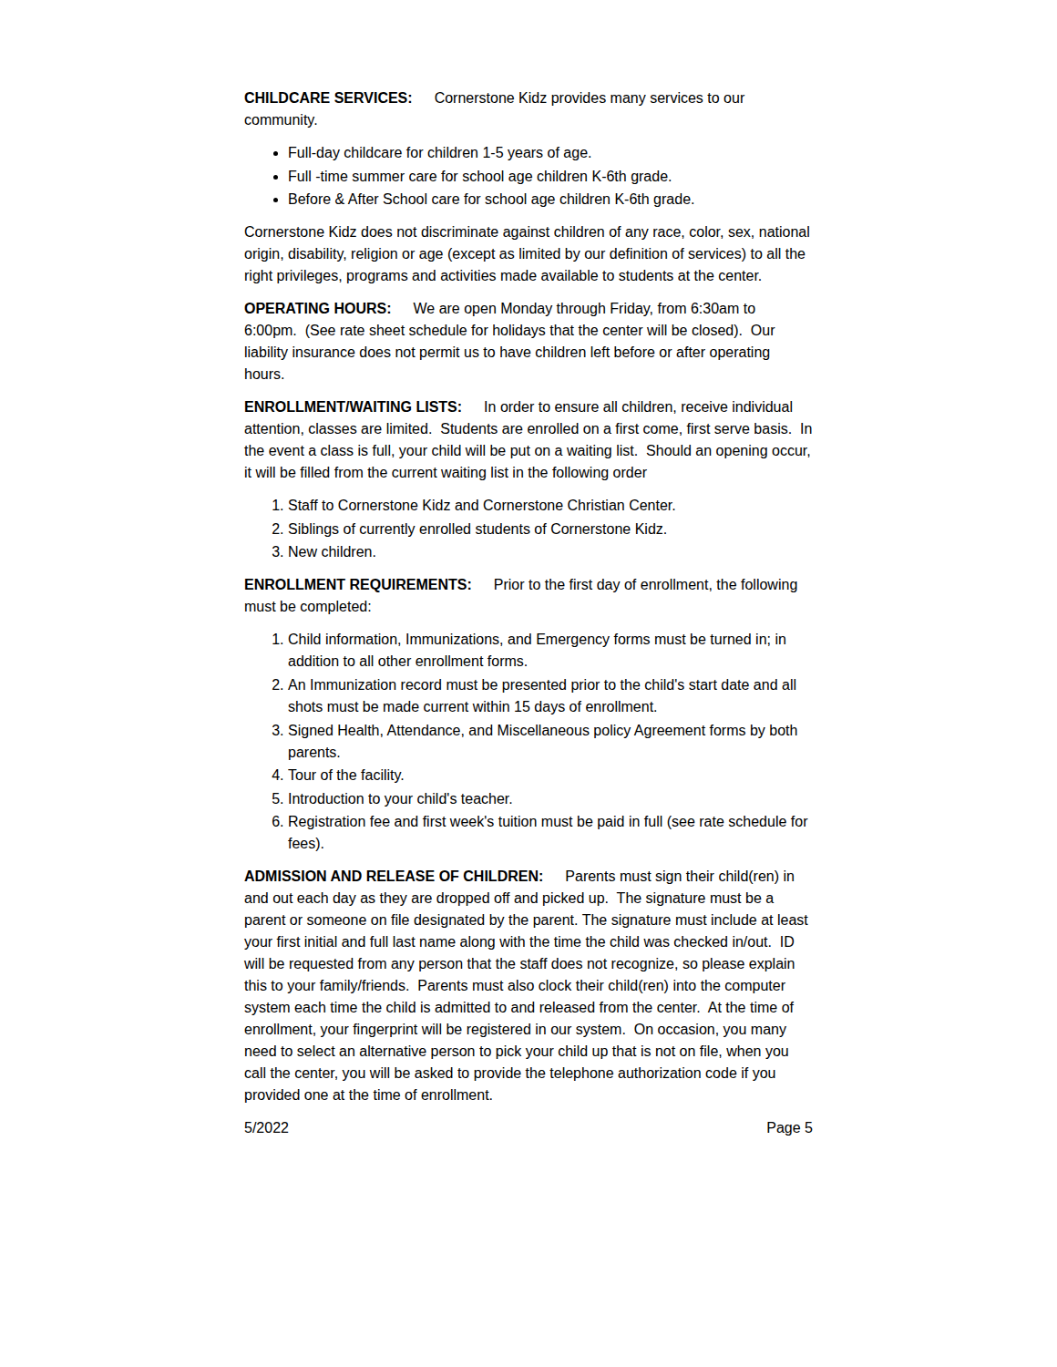CHILDCARE SERVICES: Cornerstone Kidz provides many services to our community.
Full-day childcare for children 1-5 years of age.
Full -time summer care for school age children K-6th grade.
Before & After School care for school age children K-6th grade.
Cornerstone Kidz does not discriminate against children of any race, color, sex, national origin, disability, religion or age (except as limited by our definition of services) to all the right privileges, programs and activities made available to students at the center.
OPERATING HOURS: We are open Monday through Friday, from 6:30am to 6:00pm. (See rate sheet schedule for holidays that the center will be closed). Our liability insurance does not permit us to have children left before or after operating hours.
ENROLLMENT/WAITING LISTS: In order to ensure all children, receive individual attention, classes are limited. Students are enrolled on a first come, first serve basis. In the event a class is full, your child will be put on a waiting list. Should an opening occur, it will be filled from the current waiting list in the following order
Staff to Cornerstone Kidz and Cornerstone Christian Center.
Siblings of currently enrolled students of Cornerstone Kidz.
New children.
ENROLLMENT REQUIREMENTS: Prior to the first day of enrollment, the following must be completed:
Child information, Immunizations, and Emergency forms must be turned in; in addition to all other enrollment forms.
An Immunization record must be presented prior to the child's start date and all shots must be made current within 15 days of enrollment.
Signed Health, Attendance, and Miscellaneous policy Agreement forms by both parents.
Tour of the facility.
Introduction to your child's teacher.
Registration fee and first week's tuition must be paid in full (see rate schedule for fees).
ADMISSION AND RELEASE OF CHILDREN: Parents must sign their child(ren) in and out each day as they are dropped off and picked up. The signature must be a parent or someone on file designated by the parent. The signature must include at least your first initial and full last name along with the time the child was checked in/out. ID will be requested from any person that the staff does not recognize, so please explain this to your family/friends. Parents must also clock their child(ren) into the computer system each time the child is admitted to and released from the center. At the time of enrollment, your fingerprint will be registered in our system. On occasion, you many need to select an alternative person to pick your child up that is not on file, when you call the center, you will be asked to provide the telephone authorization code if you provided one at the time of enrollment.
5/2022 Page 5